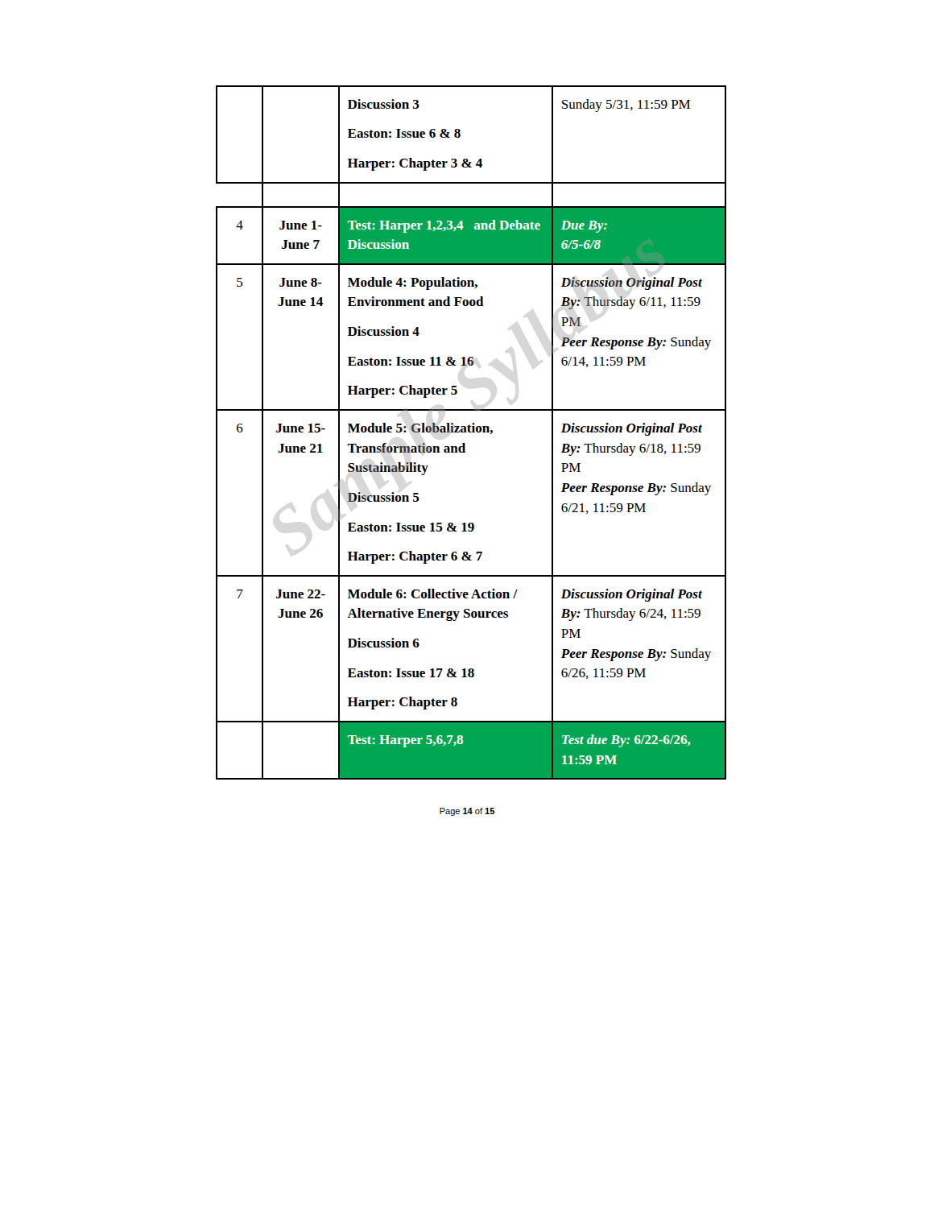Sample Syllabus
| | | Discussion 3 Easton: Issue 6 & 8 Harper: Chapter 3 & 4 | Sunday 5/31, 11:59 PM |
| 4 | June 1- June 7 | Test: Harper 1,2,3,4 and Debate Discussion | Due By: 6/5-6/8 |
| 5 | June 8- June 14 | Module 4: Population, Environment and Food Discussion 4 Easton: Issue 11 & 16 Harper: Chapter 5 | Discussion Original Post By: Thursday 6/11, 11:59 PM Peer Response By: Sunday 6/14, 11:59 PM |
| 6 | June 15- June 21 | Module 5: Globalization, Transformation and Sustainability Discussion 5 Easton: Issue 15 & 19 Harper: Chapter 6 & 7 | Discussion Original Post By: Thursday 6/18, 11:59 PM Peer Response By: Sunday 6/21, 11:59 PM |
| 7 | June 22- June 26 | Module 6: Collective Action / Alternative Energy Sources Discussion 6 Easton: Issue 17 & 18 Harper: Chapter 8 | Discussion Original Post By: Thursday 6/24, 11:59 PM Peer Response By: Sunday 6/26, 11:59 PM |
| | | Test: Harper 5,6,7,8 | Test due By: 6/22-6/26, 11:59 PM |
Page 14 of 15